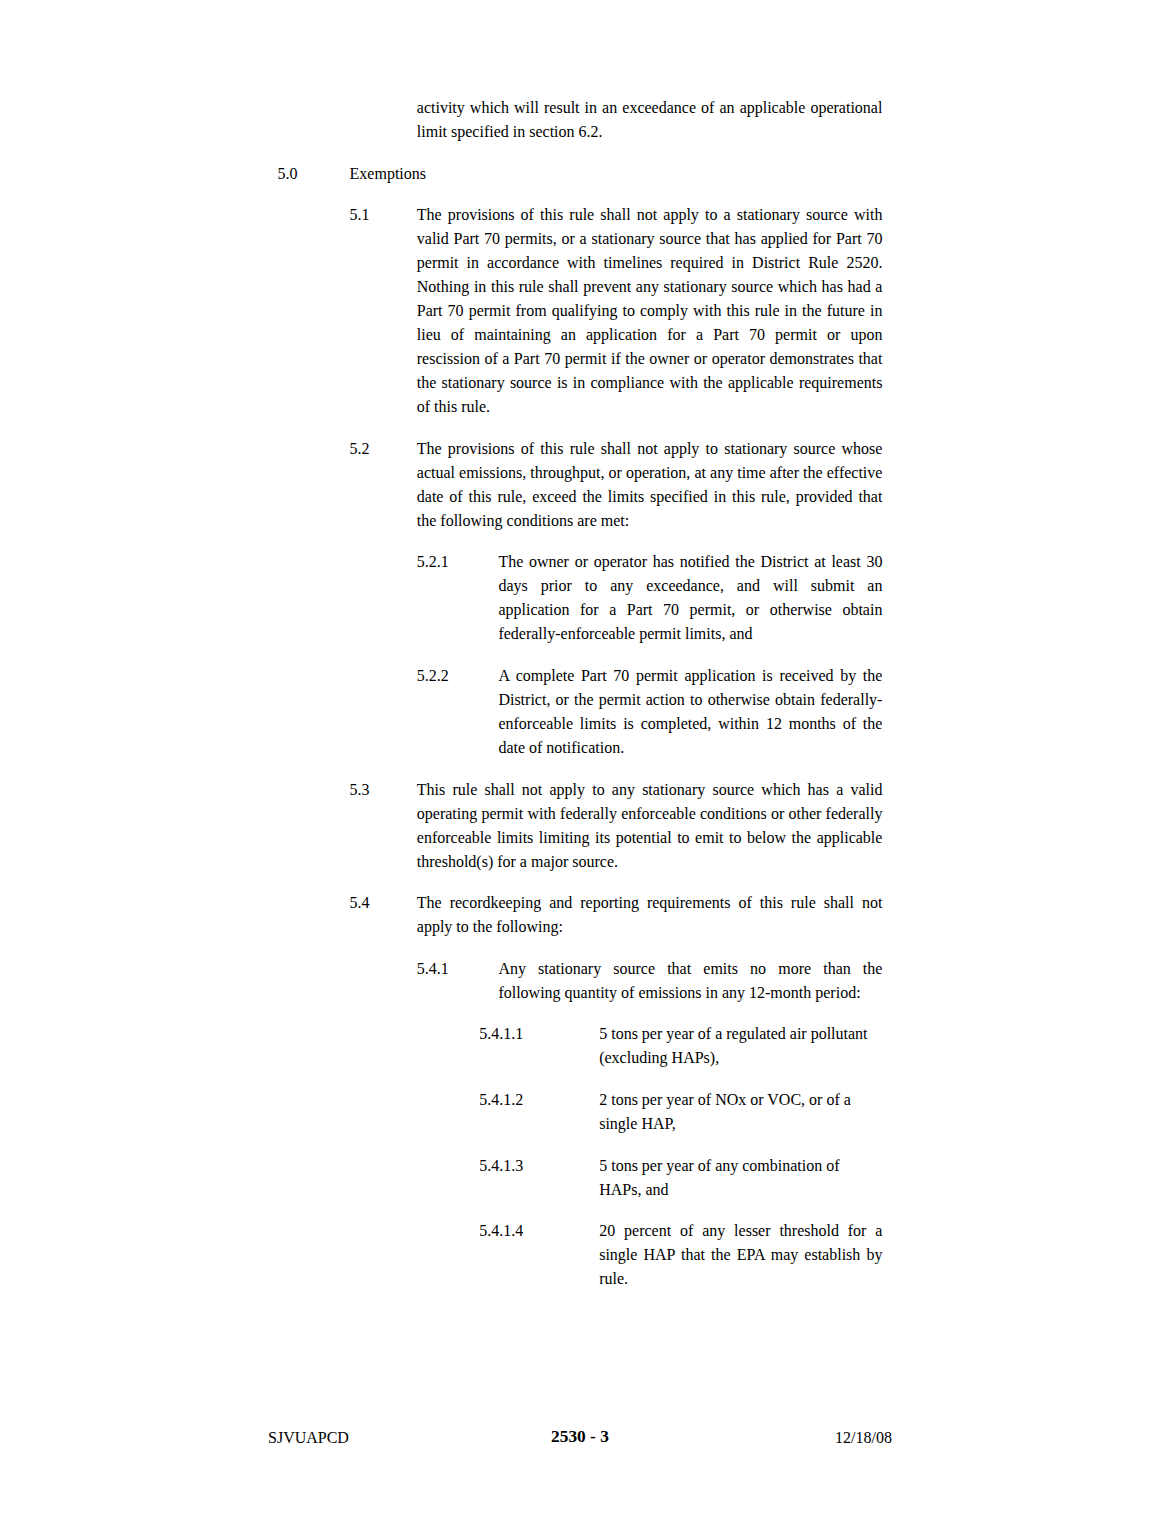activity which will result in an exceedance of an applicable operational limit specified in section 6.2.
5.0
Exemptions
5.1
The provisions of this rule shall not apply to a stationary source with valid Part 70 permits, or a stationary source that has applied for Part 70 permit in accordance with timelines required in District Rule 2520. Nothing in this rule shall prevent any stationary source which has had a Part 70 permit from qualifying to comply with this rule in the future in lieu of maintaining an application for a Part 70 permit or upon rescission of a Part 70 permit if the owner or operator demonstrates that the stationary source is in compliance with the applicable requirements of this rule.
5.2
The provisions of this rule shall not apply to stationary source whose actual emissions, throughput, or operation, at any time after the effective date of this rule, exceed the limits specified in this rule, provided that the following conditions are met:
5.2.1
The owner or operator has notified the District at least 30 days prior to any exceedance, and will submit an application for a Part 70 permit, or otherwise obtain federally-enforceable permit limits, and
5.2.2
A complete Part 70 permit application is received by the District, or the permit action to otherwise obtain federally-enforceable limits is completed, within 12 months of the date of notification.
5.3
This rule shall not apply to any stationary source which has a valid operating permit with federally enforceable conditions or other federally enforceable limits limiting its potential to emit to below the applicable threshold(s) for a major source.
5.4
The recordkeeping and reporting requirements of this rule shall not apply to the following:
5.4.1
Any stationary source that emits no more than the following quantity of emissions in any 12-month period:
5.4.1.1
5 tons per year of a regulated air pollutant (excluding HAPs),
5.4.1.2
2 tons per year of NOx or VOC, or of a single HAP,
5.4.1.3
5 tons per year of any combination of HAPs, and
5.4.1.4
20 percent of any lesser threshold for a single HAP that the EPA may establish by rule.
SJVUAPCD
2530 - 3
12/18/08